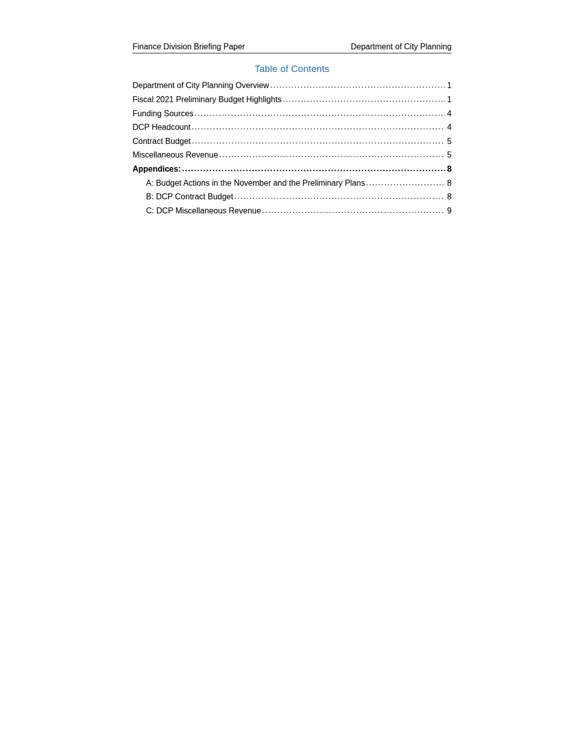Finance Division Briefing Paper
Department of City Planning
Table of Contents
Department of City Planning Overview .................................................................................................. 1
Fiscal 2021 Preliminary Budget Highlights .......................................................................................... 1
Funding Sources ..................................................................................................................... 4
DCP Headcount ....................................................................................................................... 4
Contract Budget ..................................................................................................................... 5
Miscellaneous Revenue .......................................................................................................... 5
Appendices: .............................................................................................................................. 8
A: Budget Actions in the November and the Preliminary Plans ....................................................... 8
B: DCP Contract Budget ..................................................................................................... 8
C: DCP Miscellaneous Revenue ....................................................................................... 9